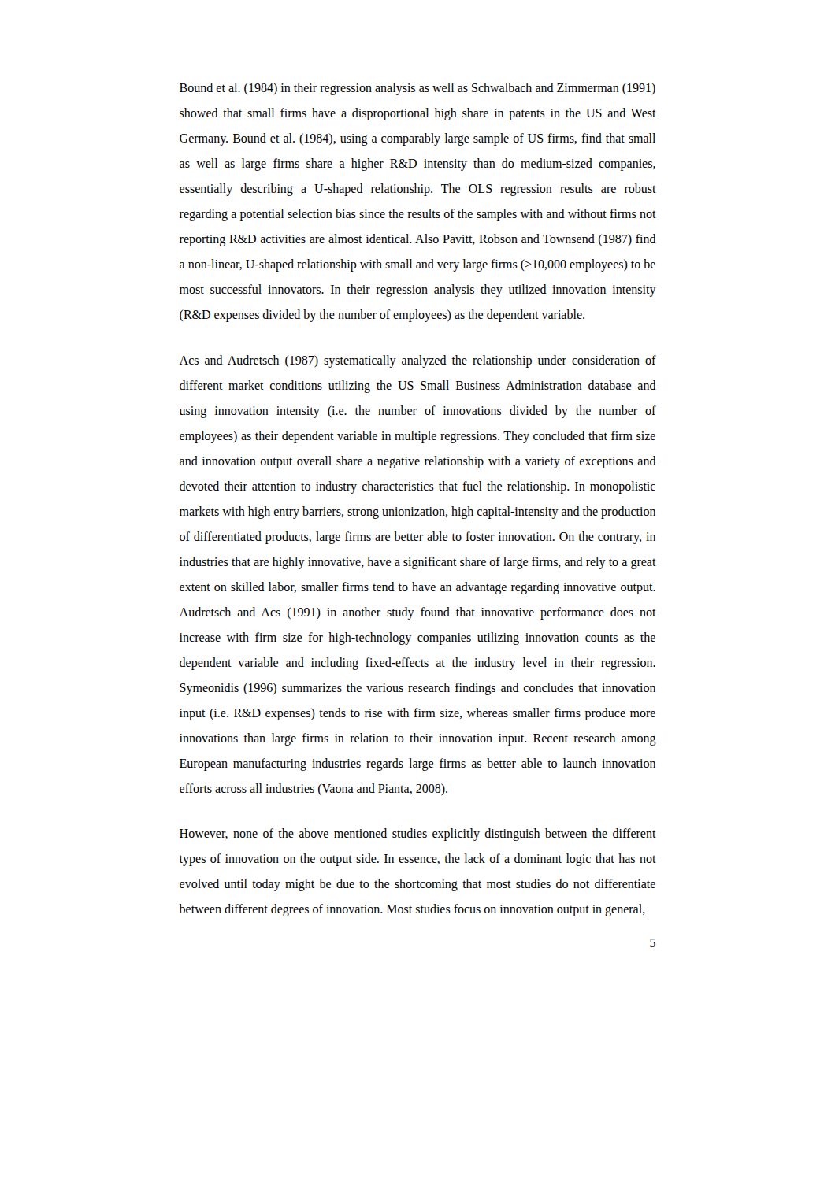Bound et al. (1984) in their regression analysis as well as Schwalbach and Zimmerman (1991) showed that small firms have a disproportional high share in patents in the US and West Germany. Bound et al. (1984), using a comparably large sample of US firms, find that small as well as large firms share a higher R&D intensity than do medium-sized companies, essentially describing a U-shaped relationship. The OLS regression results are robust regarding a potential selection bias since the results of the samples with and without firms not reporting R&D activities are almost identical. Also Pavitt, Robson and Townsend (1987) find a non-linear, U-shaped relationship with small and very large firms (>10,000 employees) to be most successful innovators. In their regression analysis they utilized innovation intensity (R&D expenses divided by the number of employees) as the dependent variable.
Acs and Audretsch (1987) systematically analyzed the relationship under consideration of different market conditions utilizing the US Small Business Administration database and using innovation intensity (i.e. the number of innovations divided by the number of employees) as their dependent variable in multiple regressions. They concluded that firm size and innovation output overall share a negative relationship with a variety of exceptions and devoted their attention to industry characteristics that fuel the relationship. In monopolistic markets with high entry barriers, strong unionization, high capital-intensity and the production of differentiated products, large firms are better able to foster innovation. On the contrary, in industries that are highly innovative, have a significant share of large firms, and rely to a great extent on skilled labor, smaller firms tend to have an advantage regarding innovative output. Audretsch and Acs (1991) in another study found that innovative performance does not increase with firm size for high-technology companies utilizing innovation counts as the dependent variable and including fixed-effects at the industry level in their regression. Symeonidis (1996) summarizes the various research findings and concludes that innovation input (i.e. R&D expenses) tends to rise with firm size, whereas smaller firms produce more innovations than large firms in relation to their innovation input. Recent research among European manufacturing industries regards large firms as better able to launch innovation efforts across all industries (Vaona and Pianta, 2008).
However, none of the above mentioned studies explicitly distinguish between the different types of innovation on the output side. In essence, the lack of a dominant logic that has not evolved until today might be due to the shortcoming that most studies do not differentiate between different degrees of innovation. Most studies focus on innovation output in general,
5